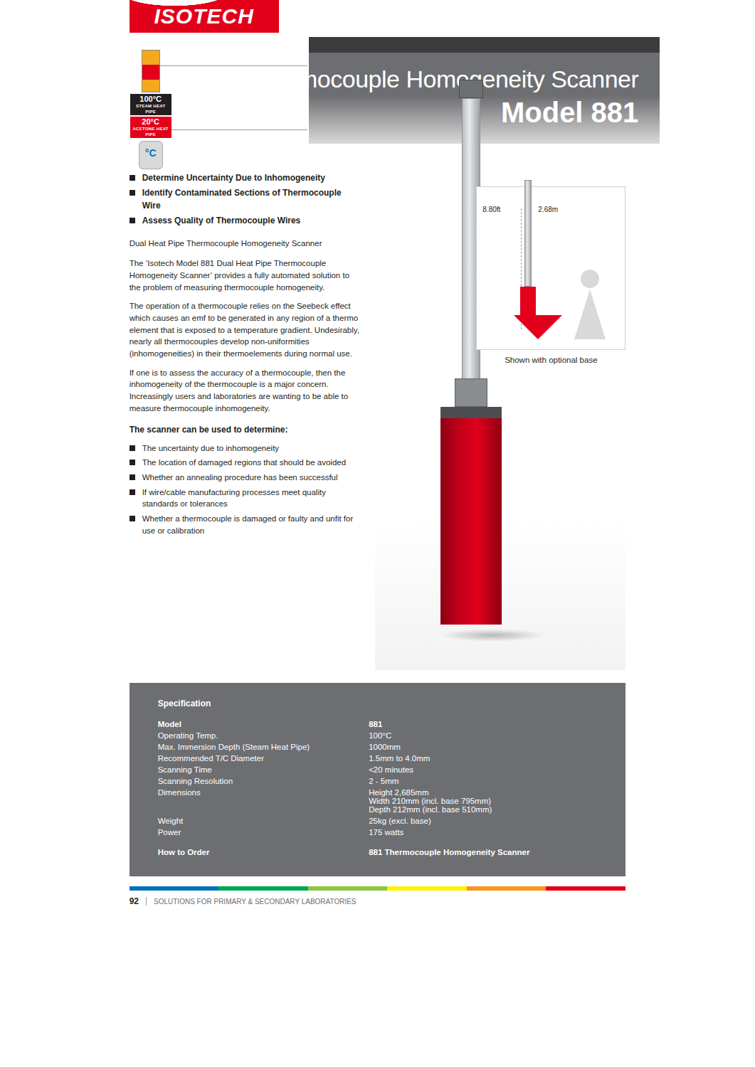ISOTECH
Thermocouple Homogeneity Scanner
Model 881
100°CSTEAM HEAT PIPE
20°CACETONE HEAT PIPE
Determine Uncertainty Due to Inhomogeneity
Identify Contaminated Sections of Thermocouple Wire
Assess Quality of Thermocouple Wires
Dual Heat Pipe Thermocouple Homogeneity Scanner
The ‘Isotech Model 881 Dual Heat Pipe Thermocouple Homogeneity Scanner’ provides a fully automated solution to the problem of measuring thermocouple homogeneity.
The operation of a thermocouple relies on the Seebeck effect which causes an emf to be generated in any region of a thermo element that is exposed to a temperature gradient. Undesirably, nearly all thermocouples develop non-uniformities (inhomogeneities) in their thermoelements during normal use.
If one is to assess the accuracy of a thermocouple, then the inhomogeneity of the thermocouple is a major concern. Increasingly users and laboratories are wanting to be able to measure thermocouple inhomogeneity.
The scanner can be used to determine:
The uncertainty due to inhomogeneity
The location of damaged regions that should be avoided
Whether an annealing procedure has been successful
If wire/cable manufacturing processes meet quality standards or tolerances
Whether a thermocouple is damaged or faulty and unfit for use or calibration
8.80ft 2.68m
Shown with optional base
Specification
| Model | 881 |
| Operating Temp. | 100°C |
| Max. Immersion Depth (Steam Heat Pipe) | 1000mm |
| Recommended T/C Diameter | 1.5mm to 4.0mm |
| Scanning Time | <20 minutes |
| Scanning Resolution | 2 - 5mm |
| Dimensions | Height 2,685mm Width 210mm (incl. base 795mm) Depth 212mm (incl. base 510mm) |
| Weight | 25kg (excl. base) |
| Power | 175 watts |
| How to Order | 881 Thermocouple Homogeneity Scanner |
92 SOLUTIONS FOR PRIMARY & SECONDARY LABORATORIES